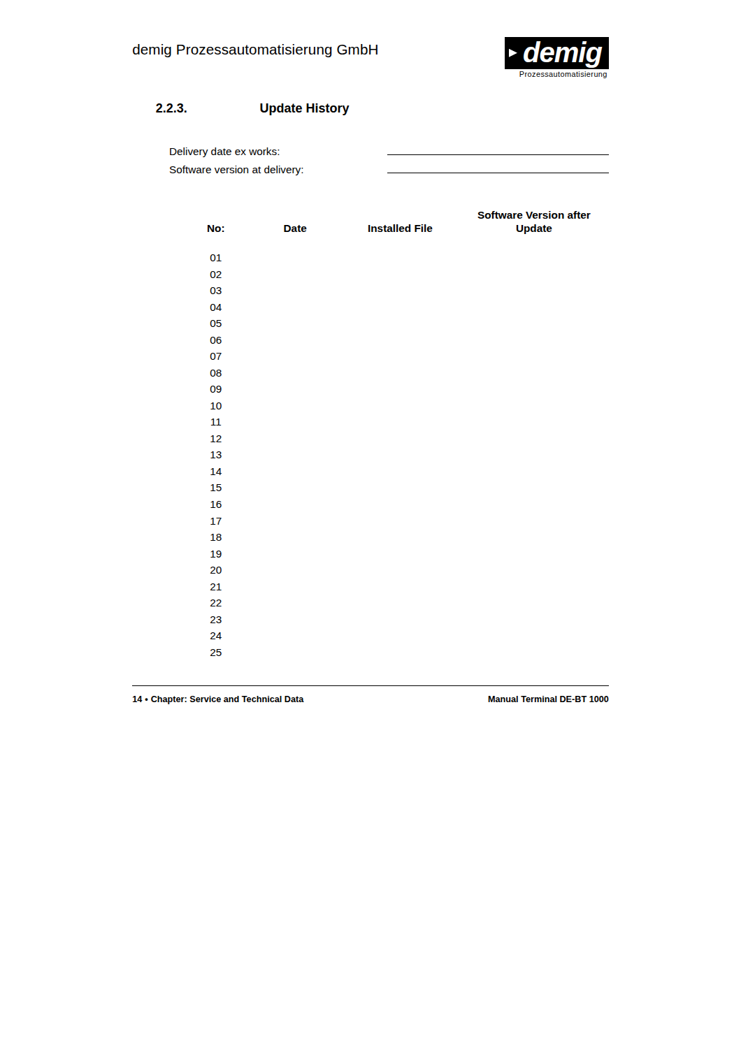demig Prozessautomatisierung GmbH
demig
Prozessautomatisierung
2.2.3. Update History
Delivery date ex works:
Software version at delivery:
| No: | Date | Installed File | Software Version after Update |
| --- | --- | --- | --- |
| 01 | | | |
| 02 | | | |
| 03 | | | |
| 04 | | | |
| 05 | | | |
| 06 | | | |
| 07 | | | |
| 08 | | | |
| 09 | | | |
| 10 | | | |
| 11 | | | |
| 12 | | | |
| 13 | | | |
| 14 | | | |
| 15 | | | |
| 16 | | | |
| 17 | | | |
| 18 | | | |
| 19 | | | |
| 20 | | | |
| 21 | | | |
| 22 | | | |
| 23 | | | |
| 24 | | | |
| 25 | | | |
14•Chapter: Service and Technical Data
Manual Terminal DE-BT 1000